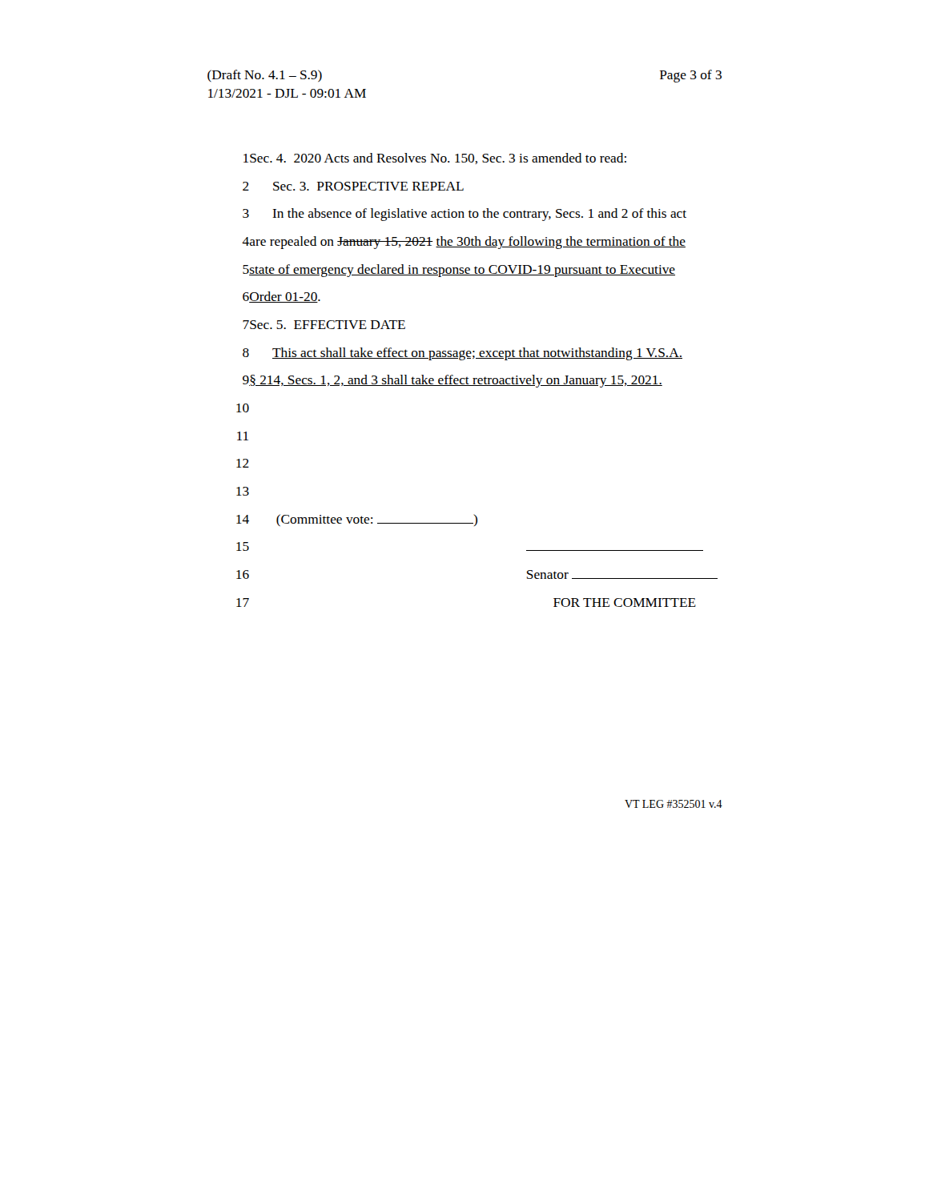(Draft No. 4.1 – S.9)
1/13/2021 - DJL - 09:01 AM
Page 3 of 3
| 1 | Sec. 4. 2020 Acts and Resolves No. 150, Sec. 3 is amended to read: |
| 2 | Sec. 3. PROSPECTIVE REPEAL |
| 3 | In the absence of legislative action to the contrary, Secs. 1 and 2 of this act |
| 4 | are repealed on January 15, 2021 the 30th day following the termination of the |
| 5 | state of emergency declared in response to COVID-19 pursuant to Executive |
| 6 | Order 01-20 . |
| 7 | Sec. 5. EFFECTIVE DATE |
| 8 | This act shall take effect on passage; except that notwithstanding 1 V.S.A. |
| 9 | § 214, Secs. 1, 2, and 3 shall take effect retroactively on January 15, 2021. |
| 10 | |
| 11 | |
| 12 | |
| 13 | |
| 14 | (Committee vote: ) |
| 15 | |
| 16 | Senator |
| 17 | FOR THE COMMITTEE |
VT LEG #352501 v.4